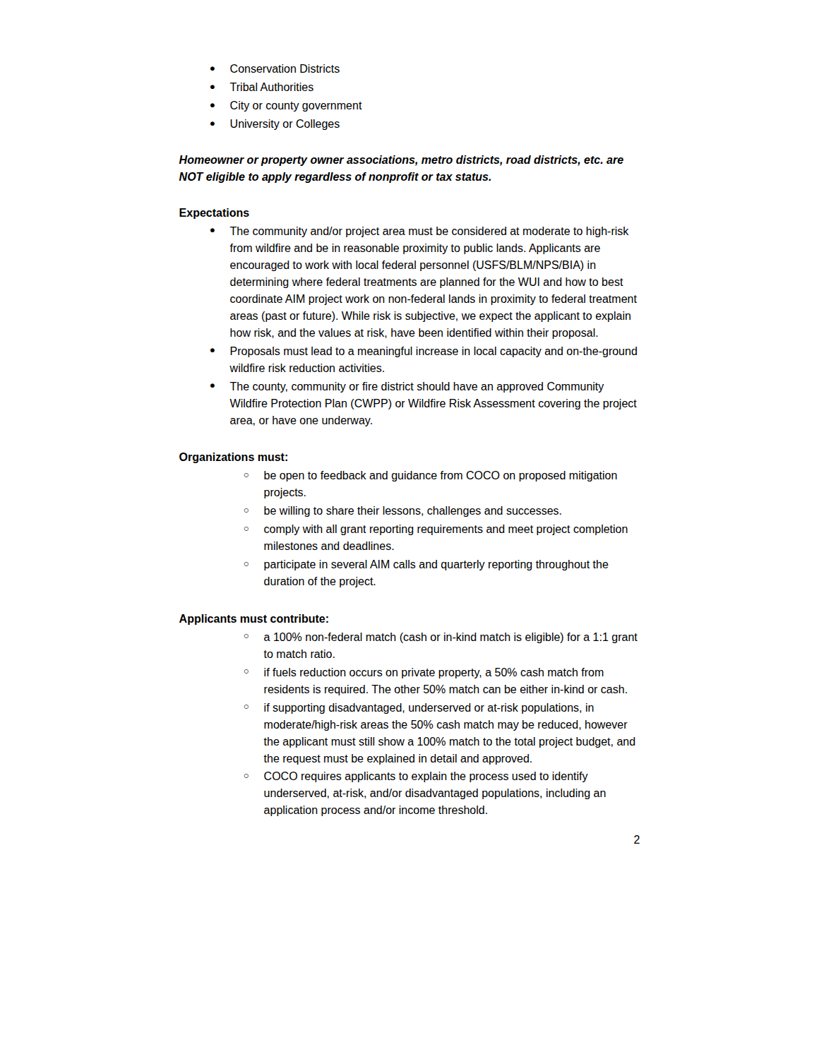Conservation Districts
Tribal Authorities
City or county government
University or Colleges
Homeowner or property owner associations, metro districts, road districts, etc. are NOT eligible to apply regardless of nonprofit or tax status.
Expectations
The community and/or project area must be considered at moderate to high-risk from wildfire and be in reasonable proximity to public lands. Applicants are encouraged to work with local federal personnel (USFS/BLM/NPS/BIA) in determining where federal treatments are planned for the WUI and how to best coordinate AIM project work on non-federal lands in proximity to federal treatment areas (past or future). While risk is subjective, we expect the applicant to explain how risk, and the values at risk, have been identified within their proposal.
Proposals must lead to a meaningful increase in local capacity and on-the-ground wildfire risk reduction activities.
The county, community or fire district should have an approved Community Wildfire Protection Plan (CWPP) or Wildfire Risk Assessment covering the project area, or have one underway.
Organizations must:
be open to feedback and guidance from COCO on proposed mitigation projects.
be willing to share their lessons, challenges and successes.
comply with all grant reporting requirements and meet project completion milestones and deadlines.
participate in several AIM calls and quarterly reporting throughout the duration of the project.
Applicants must contribute:
a 100% non-federal match (cash or in-kind match is eligible) for a 1:1 grant to match ratio.
if fuels reduction occurs on private property, a 50% cash match from residents is required. The other 50% match can be either in-kind or cash.
if supporting disadvantaged, underserved or at-risk populations, in moderate/high-risk areas the 50% cash match may be reduced, however the applicant must still show a 100% match to the total project budget, and the request must be explained in detail and approved.
COCO requires applicants to explain the process used to identify underserved, at-risk, and/or disadvantaged populations, including an application process and/or income threshold.
2